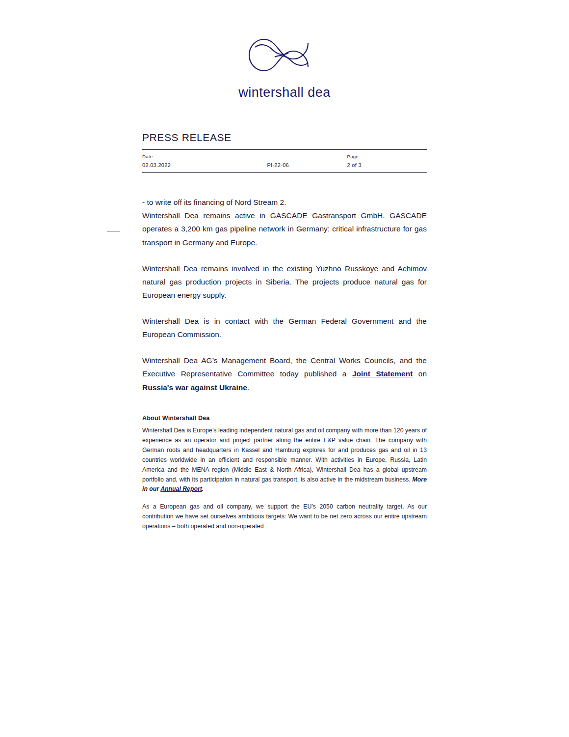wintershall dea
PRESS RELEASE
Date: 02.03.2022
ID: PI-22-06
Page: 2 of 3
- to write off its financing of Nord Stream 2.
Wintershall Dea remains active in GASCADE Gastransport GmbH. GASCADE operates a 3,200 km gas pipeline network in Germany: critical infrastructure for gas transport in Germany and Europe.
Wintershall Dea remains involved in the existing Yuzhno Russkoye and Achimov natural gas production projects in Siberia. The projects produce natural gas for European energy supply.
Wintershall Dea is in contact with the German Federal Government and the European Commission.
Wintershall Dea AG’s Management Board, the Central Works Councils, and the Executive Representative Committee today published a Joint Statement on Russia's war against Ukraine.
About Wintershall Dea
Wintershall Dea is Europe’s leading independent natural gas and oil company with more than 120 years of experience as an operator and project partner along the entire E&P value chain. The company with German roots and headquarters in Kassel and Hamburg explores for and produces gas and oil in 13 countries worldwide in an efficient and responsible manner. With activities in Europe, Russia, Latin America and the MENA region (Middle East & North Africa), Wintershall Dea has a global upstream portfolio and, with its participation in natural gas transport, is also active in the midstream business. More in our Annual Report.
As a European gas and oil company, we support the EU's 2050 carbon neutrality target. As our contribution we have set ourselves ambitious targets: We want to be net zero across our entire upstream operations – both operated and non-operated